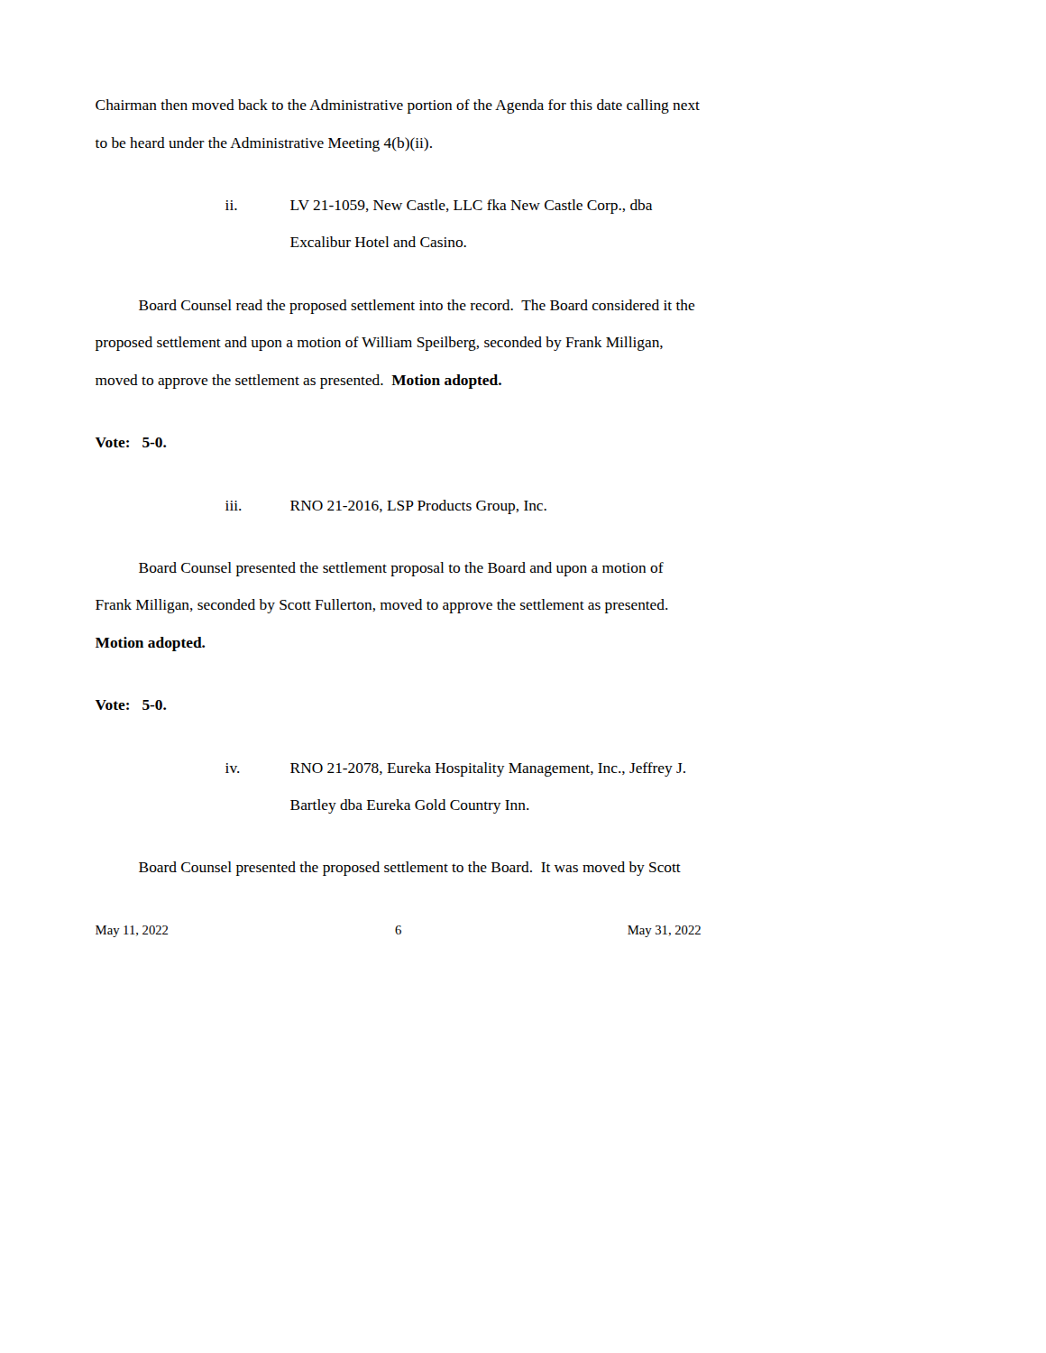Chairman then moved back to the Administrative portion of the Agenda for this date calling next to be heard under the Administrative Meeting 4(b)(ii).
ii.
LV 21-1059, New Castle, LLC fka New Castle Corp., dba Excalibur Hotel and Casino.
Board Counsel read the proposed settlement into the record. The Board considered it the proposed settlement and upon a motion of William Speilberg, seconded by Frank Milligan, moved to approve the settlement as presented. Motion adopted.
Vote: 5-0.
iii.
RNO 21-2016, LSP Products Group, Inc.
Board Counsel presented the settlement proposal to the Board and upon a motion of Frank Milligan, seconded by Scott Fullerton, moved to approve the settlement as presented. Motion adopted.
Vote: 5-0.
iv.
RNO 21-2078, Eureka Hospitality Management, Inc., Jeffrey J. Bartley dba Eureka Gold Country Inn.
Board Counsel presented the proposed settlement to the Board. It was moved by Scott
May 11, 2022
6
May 31, 2022